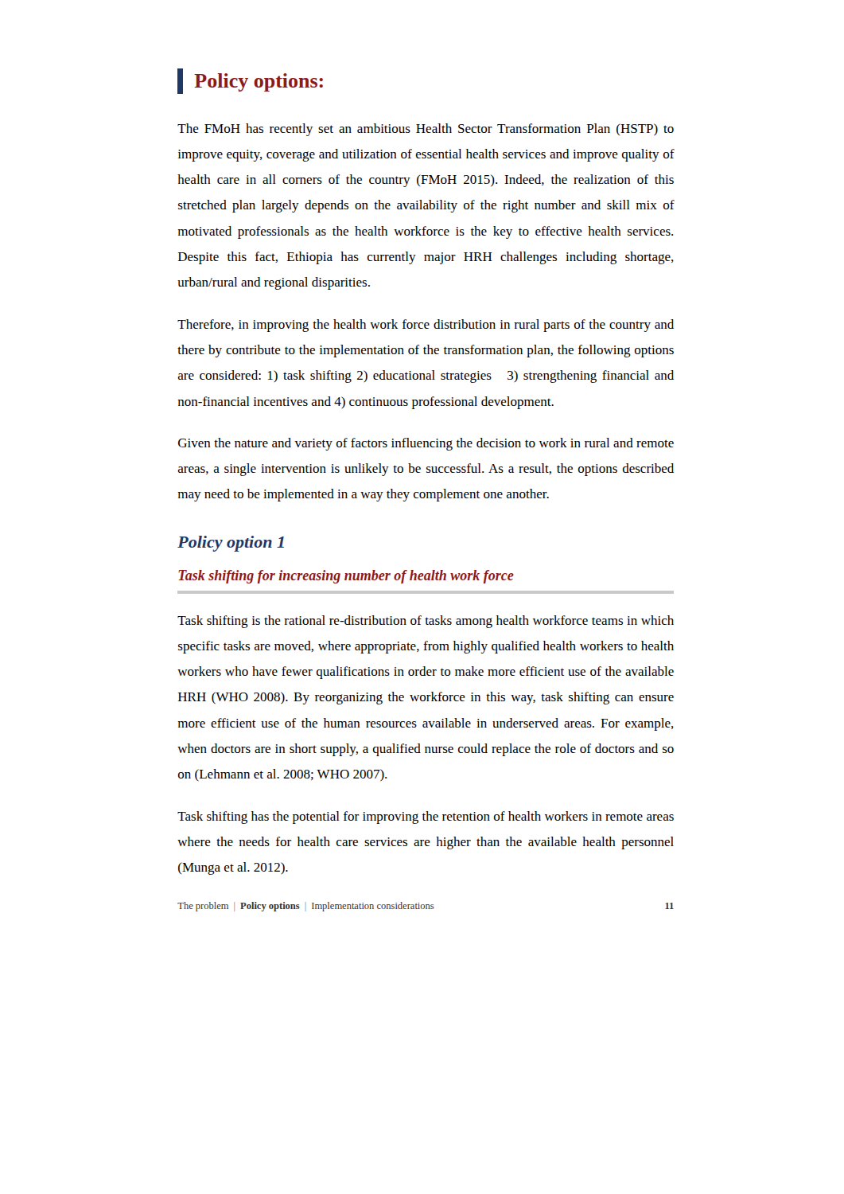Policy options:
The FMoH has recently set an ambitious Health Sector Transformation Plan (HSTP) to improve equity, coverage and utilization of essential health services and improve quality of health care in all corners of the country (FMoH 2015). Indeed, the realization of this stretched plan largely depends on the availability of the right number and skill mix of motivated professionals as the health workforce is the key to effective health services. Despite this fact, Ethiopia has currently major HRH challenges including shortage, urban/rural and regional disparities.
Therefore, in improving the health work force distribution in rural parts of the country and there by contribute to the implementation of the transformation plan, the following options are considered: 1) task shifting 2) educational strategies 3) strengthening financial and non-financial incentives and 4) continuous professional development.
Given the nature and variety of factors influencing the decision to work in rural and remote areas, a single intervention is unlikely to be successful. As a result, the options described may need to be implemented in a way they complement one another.
Policy option 1
Task shifting for increasing number of health work force
Task shifting is the rational re-distribution of tasks among health workforce teams in which specific tasks are moved, where appropriate, from highly qualified health workers to health workers who have fewer qualifications in order to make more efficient use of the available HRH (WHO 2008). By reorganizing the workforce in this way, task shifting can ensure more efficient use of the human resources available in underserved areas. For example, when doctors are in short supply, a qualified nurse could replace the role of doctors and so on (Lehmann et al. 2008; WHO 2007).
Task shifting has the potential for improving the retention of health workers in remote areas where the needs for health care services are higher than the available health personnel (Munga et al. 2012).
The problem|Policy options|Implementation considerations
11